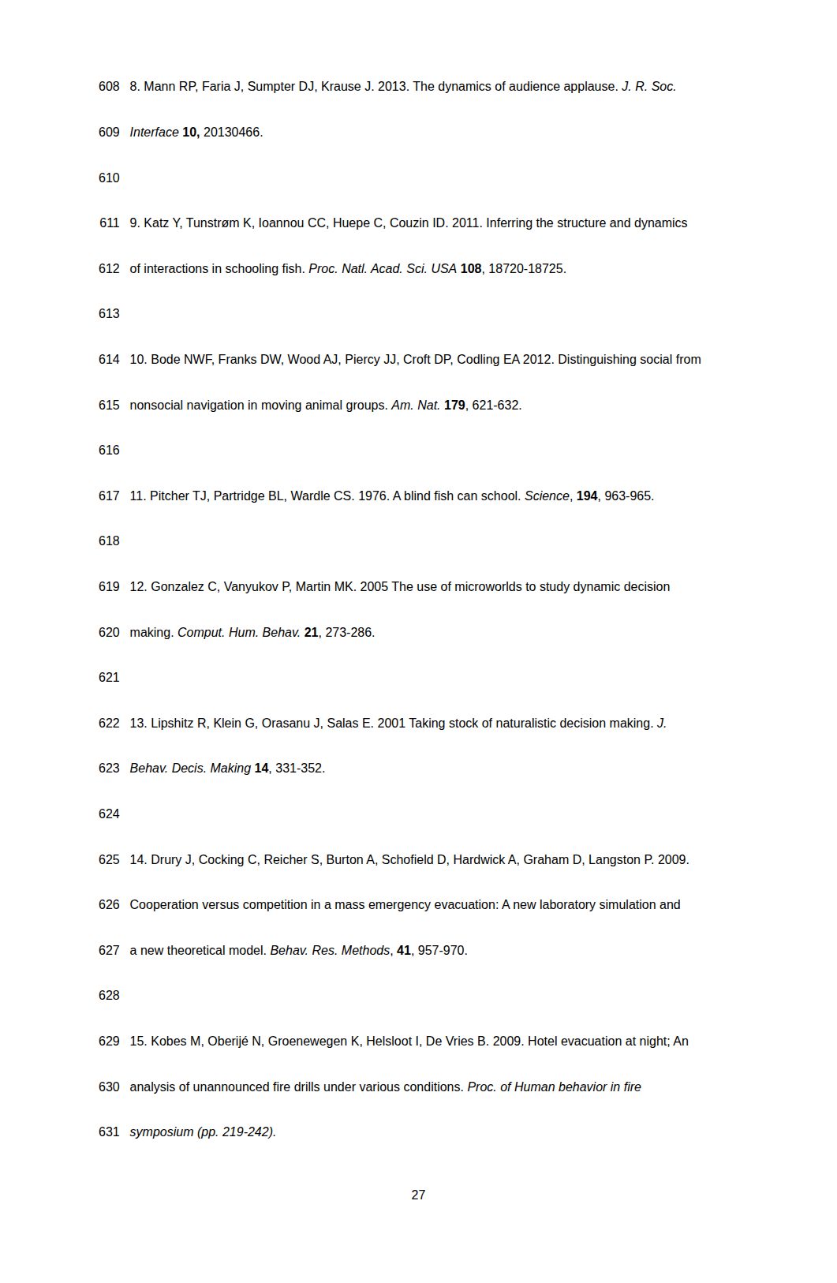8. Mann RP, Faria J, Sumpter DJ, Krause J. 2013. The dynamics of audience applause. J. R. Soc.
Interface 10, 20130466.
9. Katz Y, Tunstrøm K, Ioannou CC, Huepe C, Couzin ID. 2011. Inferring the structure and dynamics
of interactions in schooling fish. Proc. Natl. Acad. Sci. USA 108, 18720-18725.
10. Bode NWF, Franks DW, Wood AJ, Piercy JJ, Croft DP, Codling EA 2012. Distinguishing social from
nonsocial navigation in moving animal groups. Am. Nat. 179, 621-632.
11. Pitcher TJ, Partridge BL, Wardle CS. 1976. A blind fish can school. Science, 194, 963-965.
12. Gonzalez C, Vanyukov P, Martin MK. 2005 The use of microworlds to study dynamic decision
making. Comput. Hum. Behav. 21, 273-286.
13. Lipshitz R, Klein G, Orasanu J, Salas E. 2001 Taking stock of naturalistic decision making. J.
Behav. Decis. Making 14, 331-352.
14. Drury J, Cocking C, Reicher S, Burton A, Schofield D, Hardwick A, Graham D, Langston P. 2009.
Cooperation versus competition in a mass emergency evacuation: A new laboratory simulation and
a new theoretical model. Behav. Res. Methods, 41, 957-970.
15. Kobes M, Oberijé N, Groenewegen K, Helsloot I, De Vries B. 2009. Hotel evacuation at night; An
analysis of unannounced fire drills under various conditions. Proc. of Human behavior in fire
symposium (pp. 219-242).
27